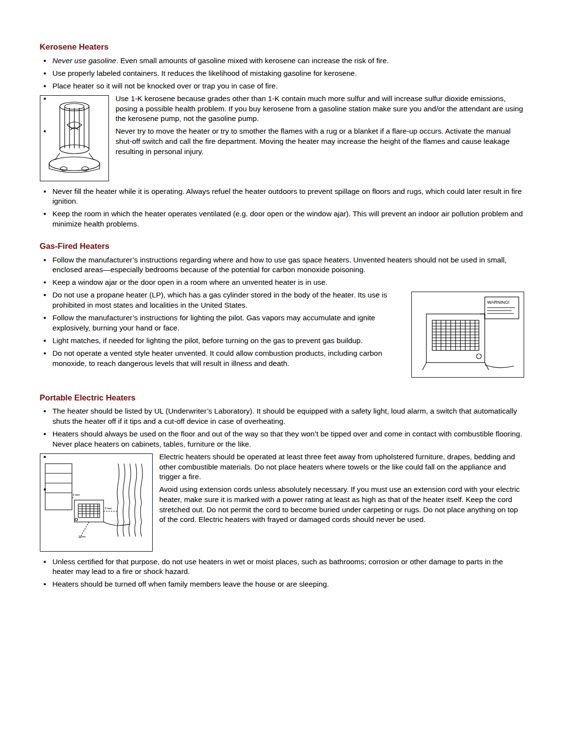Kerosene Heaters
Never use gasoline. Even small amounts of gasoline mixed with kerosene can increase the risk of fire.
Use properly labeled containers. It reduces the likelihood of mistaking gasoline for kerosene.
Place heater so it will not be knocked over or trap you in case of fire.
Use 1-K kerosene because grades other than 1-K contain much more sulfur and will increase sulfur dioxide emissions, posing a possible health problem. If you buy kerosene from a gasoline station make sure you and/or the attendant are using the kerosene pump, not the gasoline pump.
Never try to move the heater or try to smother the flames with a rug or a blanket if a flare-up occurs. Activate the manual shut-off switch and call the fire department. Moving the heater may increase the height of the flames and cause leakage resulting in personal injury.
Never fill the heater while it is operating. Always refuel the heater outdoors to prevent spillage on floors and rugs, which could later result in fire ignition.
Keep the room in which the heater operates ventilated (e.g. door open or the window ajar). This will prevent an indoor air pollution problem and minimize health problems.
Gas-Fired Heaters
Follow the manufacturer’s instructions regarding where and how to use gas space heaters. Unvented heaters should not be used in small, enclosed areas—especially bedrooms because of the potential for carbon monoxide poisoning.
Keep a window ajar or the door open in a room where an unvented heater is in use.
WARNING!
Do not use a propane heater (LP), which has a gas cylinder stored in the body of the heater. Its use is prohibited in most states and localities in the United States.
Follow the manufacturer’s instructions for lighting the pilot. Gas vapors may accumulate and ignite explosively, burning your hand or face.
Light matches, if needed for lighting the pilot, before turning on the gas to prevent gas buildup.
Do not operate a vented style heater unvented. It could allow combustion products, including carbon monoxide, to reach dangerous levels that will result in illness and death.
Portable Electric Heaters
The heater should be listed by UL (Underwriter’s Laboratory). It should be equipped with a safety light, loud alarm, a switch that automatically shuts the heater off if it tips and a cut-off device in case of overheating.
Heaters should always be used on the floor and out of the way so that they won’t be tipped over and come in contact with combustible flooring. Never place heaters on cabinets, tables, furniture or the like.
3 feet 3 feet 3 feet
Electric heaters should be operated at least three feet away from upholstered furniture, drapes, bedding and other combustible materials. Do not place heaters where towels or the like could fall on the appliance and trigger a fire.
Avoid using extension cords unless absolutely necessary. If you must use an extension cord with your electric heater, make sure it is marked with a power rating at least as high as that of the heater itself. Keep the cord stretched out. Do not permit the cord to become buried under carpeting or rugs. Do not place anything on top of the cord. Electric heaters with frayed or damaged cords should never be used.
Unless certified for that purpose, do not use heaters in wet or moist places, such as bathrooms; corrosion or other damage to parts in the heater may lead to a fire or shock hazard.
Heaters should be turned off when family members leave the house or are sleeping.